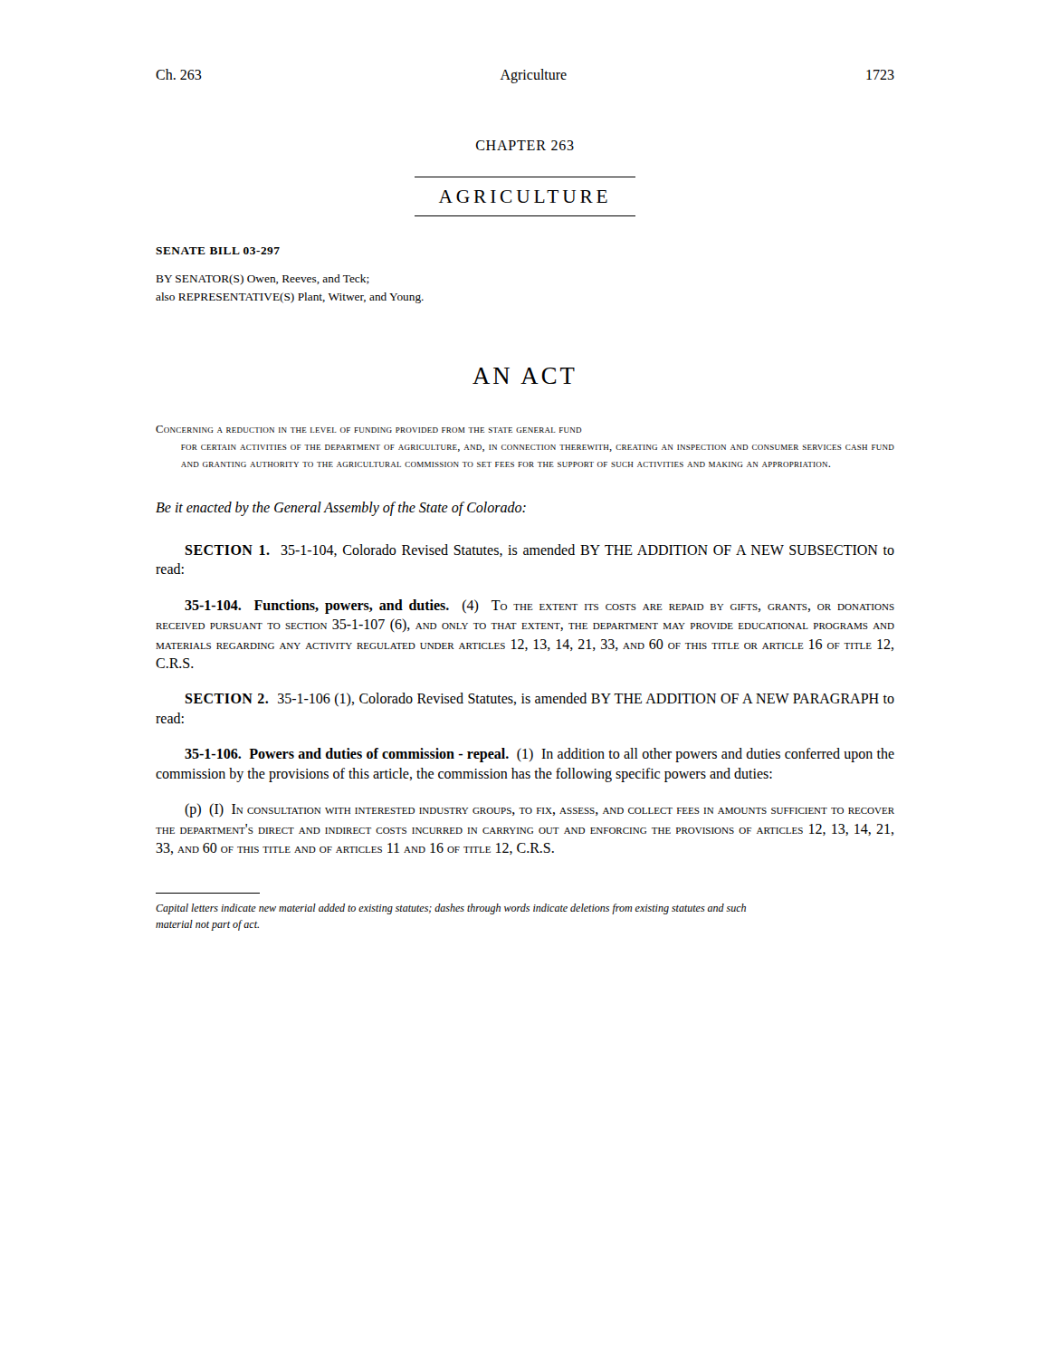Ch. 263 Agriculture 1723
CHAPTER 263
AGRICULTURE
SENATE BILL 03-297
BY SENATOR(S) Owen, Reeves, and Teck;
also REPRESENTATIVE(S) Plant, Witwer, and Young.
AN ACT
Concerning a reduction in the level of funding provided from the state general fund for certain activities of the department of agriculture, and, in connection therewith, creating an inspection and consumer services cash fund and granting authority to the agricultural commission to set fees for the support of such activities and making an appropriation.
Be it enacted by the General Assembly of the State of Colorado:
SECTION 1. 35-1-104, Colorado Revised Statutes, is amended BY THE ADDITION OF A NEW SUBSECTION to read:
35-1-104. Functions, powers, and duties. (4) To the extent its costs are repaid by gifts, grants, or donations received pursuant to section 35-1-107 (6), and only to that extent, the department may provide educational programs and materials regarding any activity regulated under articles 12, 13, 14, 21, 33, and 60 of this title or article 16 of title 12, C.R.S.
SECTION 2. 35-1-106 (1), Colorado Revised Statutes, is amended BY THE ADDITION OF A NEW PARAGRAPH to read:
35-1-106. Powers and duties of commission - repeal. (1) In addition to all other powers and duties conferred upon the commission by the provisions of this article, the commission has the following specific powers and duties:
(p) (I) In consultation with interested industry groups, to fix, assess, and collect fees in amounts sufficient to recover the department's direct and indirect costs incurred in carrying out and enforcing the provisions of articles 12, 13, 14, 21, 33, and 60 of this title and of articles 11 and 16 of title 12, C.R.S.
Capital letters indicate new material added to existing statutes; dashes through words indicate deletions from existing statutes and such material not part of act.